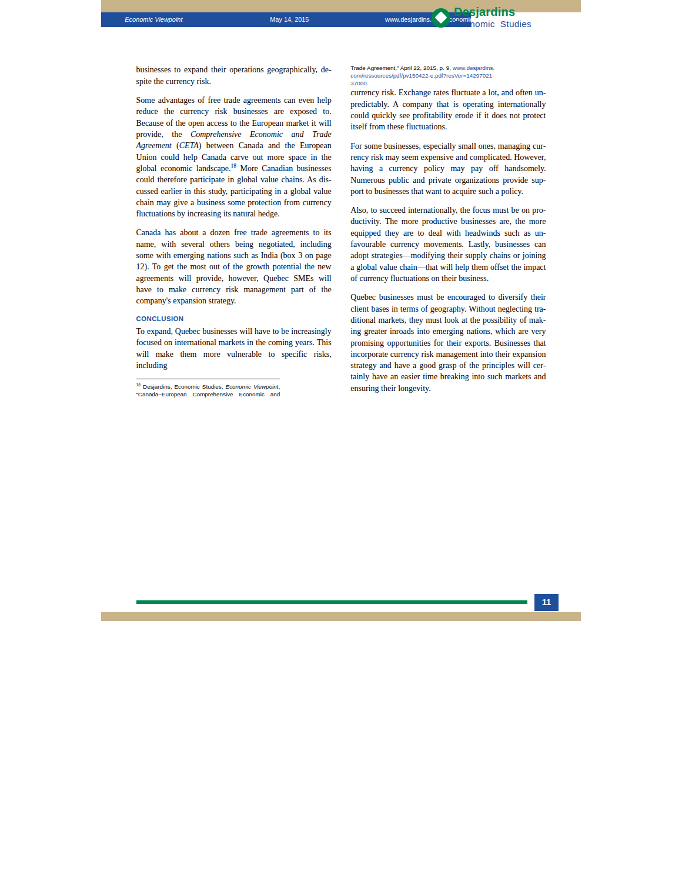Economic Viewpoint May 14, 2015 www.desjardins.com/economics
Desjardins
Economic Studies
businesses to expand their operations geographically, despite the currency risk.
Some advantages of free trade agreements can even help reduce the currency risk businesses are exposed to. Because of the open access to the European market it will provide, the Comprehensive Economic and Trade Agreement (CETA) between Canada and the European Union could help Canada carve out more space in the global economic landscape.18 More Canadian businesses could therefore participate in global value chains. As discussed earlier in this study, participating in a global value chain may give a business some protection from currency fluctuations by increasing its natural hedge.
Canada has about a dozen free trade agreements to its name, with several others being negotiated, including some with emerging nations such as India (box 3 on page 12). To get the most out of the growth potential the new agreements will provide, however, Quebec SMEs will have to make currency risk management part of the company's expansion strategy.
CONCLUSION
To expand, Quebec businesses will have to be increasingly focused on international markets in the coming years. This will make them more vulnerable to specific risks, including
18 Desjardins, Economic Studies, Economic Viewpoint, “Canada–European Comprehensive Economic and Trade Agreement,” April 22, 2015, p. 9, www.desjardins.com/ressources/pdf/pv150422-e.pdf?resVer=1429702137000.
currency risk. Exchange rates fluctuate a lot, and often unpredictably. A company that is operating internationally could quickly see profitability erode if it does not protect itself from these fluctuations.
For some businesses, especially small ones, managing currency risk may seem expensive and complicated. However, having a currency policy may pay off handsomely. Numerous public and private organizations provide support to businesses that want to acquire such a policy.
Also, to succeed internationally, the focus must be on productivity. The more productive businesses are, the more equipped they are to deal with headwinds such as unfavourable currency movements. Lastly, businesses can adopt strategies—modifying their supply chains or joining a global value chain—that will help them offset the impact of currency fluctuations on their business.
Quebec businesses must be encouraged to diversify their client bases in terms of geography. Without neglecting traditional markets, they must look at the possibility of making greater inroads into emerging nations, which are very promising opportunities for their exports. Businesses that incorporate currency risk management into their expansion strategy and have a good grasp of the principles will certainly have an easier time breaking into such markets and ensuring their longevity.
11